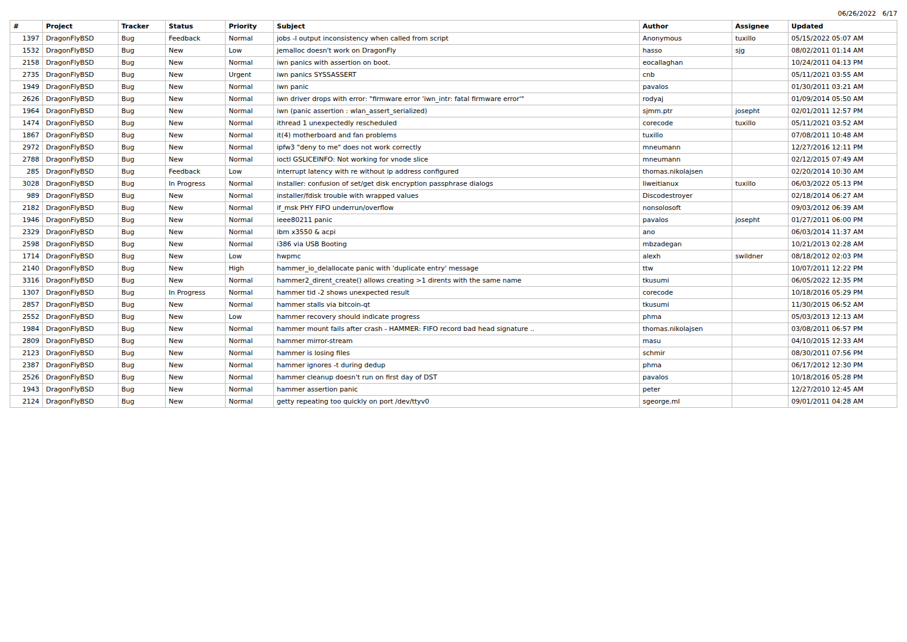06/26/2022 6/17
| # | Project | Tracker | Status | Priority | Subject | Author | Assignee | Updated |
| --- | --- | --- | --- | --- | --- | --- | --- | --- |
| 1397 | DragonFlyBSD | Bug | Feedback | Normal | jobs -l output inconsistency when called from script | Anonymous | tuxillo | 05/15/2022 05:07 AM |
| 1532 | DragonFlyBSD | Bug | New | Low | jemalloc doesn't work on DragonFly | hasso | sjg | 08/02/2011 01:14 AM |
| 2158 | DragonFlyBSD | Bug | New | Normal | iwn panics with assertion on boot. | eocallaghan | | 10/24/2011 04:13 PM |
| 2735 | DragonFlyBSD | Bug | New | Urgent | iwn panics SYSSASSERT | cnb | | 05/11/2021 03:55 AM |
| 1949 | DragonFlyBSD | Bug | New | Normal | iwn panic | pavalos | | 01/30/2011 03:21 AM |
| 2626 | DragonFlyBSD | Bug | New | Normal | iwn driver drops with error: "firmware error 'iwn_intr: fatal firmware error'" | rodyaj | | 01/09/2014 05:50 AM |
| 1964 | DragonFlyBSD | Bug | New | Normal | iwn (panic assertion : wlan_assert_serialized) | sjmm.ptr | josepht | 02/01/2011 12:57 PM |
| 1474 | DragonFlyBSD | Bug | New | Normal | ithread 1 unexpectedly rescheduled | corecode | tuxillo | 05/11/2021 03:52 AM |
| 1867 | DragonFlyBSD | Bug | New | Normal | it(4) motherboard and fan problems | tuxillo | | 07/08/2011 10:48 AM |
| 2972 | DragonFlyBSD | Bug | New | Normal | ipfw3 "deny to me" does not work correctly | mneumann | | 12/27/2016 12:11 PM |
| 2788 | DragonFlyBSD | Bug | New | Normal | ioctl GSLICEINFO: Not working for vnode slice | mneumann | | 02/12/2015 07:49 AM |
| 285 | DragonFlyBSD | Bug | Feedback | Low | interrupt latency with re without ip address configured | thomas.nikolajsen | | 02/20/2014 10:30 AM |
| 3028 | DragonFlyBSD | Bug | In Progress | Normal | installer: confusion of set/get disk encryption passphrase dialogs | liweitianux | tuxillo | 06/03/2022 05:13 PM |
| 989 | DragonFlyBSD | Bug | New | Normal | installer/fdisk trouble with wrapped values | Discodestroyer | | 02/18/2014 06:27 AM |
| 2182 | DragonFlyBSD | Bug | New | Normal | if_msk PHY FIFO underrun/overflow | nonsolosoft | | 09/03/2012 06:39 AM |
| 1946 | DragonFlyBSD | Bug | New | Normal | ieee80211 panic | pavalos | josepht | 01/27/2011 06:00 PM |
| 2329 | DragonFlyBSD | Bug | New | Normal | ibm x3550 & acpi | ano | | 06/03/2014 11:37 AM |
| 2598 | DragonFlyBSD | Bug | New | Normal | i386 via USB Booting | mbzadegan | | 10/21/2013 02:28 AM |
| 1714 | DragonFlyBSD | Bug | New | Low | hwpmc | alexh | swildner | 08/18/2012 02:03 PM |
| 2140 | DragonFlyBSD | Bug | New | High | hammer_io_delallocate panic with 'duplicate entry' message | ttw | | 10/07/2011 12:22 PM |
| 3316 | DragonFlyBSD | Bug | New | Normal | hammer2_dirent_create() allows creating >1 dirents with the same name | tkusumi | | 06/05/2022 12:35 PM |
| 1307 | DragonFlyBSD | Bug | In Progress | Normal | hammer tid -2 shows unexpected result | corecode | | 10/18/2016 05:29 PM |
| 2857 | DragonFlyBSD | Bug | New | Normal | hammer stalls via bitcoin-qt | tkusumi | | 11/30/2015 06:52 AM |
| 2552 | DragonFlyBSD | Bug | New | Low | hammer recovery should indicate progress | phma | | 05/03/2013 12:13 AM |
| 1984 | DragonFlyBSD | Bug | New | Normal | hammer mount fails after crash - HAMMER: FIFO record bad head signature .. | thomas.nikolajsen | | 03/08/2011 06:57 PM |
| 2809 | DragonFlyBSD | Bug | New | Normal | hammer mirror-stream | masu | | 04/10/2015 12:33 AM |
| 2123 | DragonFlyBSD | Bug | New | Normal | hammer is losing files | schmir | | 08/30/2011 07:56 PM |
| 2387 | DragonFlyBSD | Bug | New | Normal | hammer ignores -t during dedup | phma | | 06/17/2012 12:30 PM |
| 2526 | DragonFlyBSD | Bug | New | Normal | hammer cleanup doesn't run on first day of DST | pavalos | | 10/18/2016 05:28 PM |
| 1943 | DragonFlyBSD | Bug | New | Normal | hammer assertion panic | peter | | 12/27/2010 12:45 AM |
| 2124 | DragonFlyBSD | Bug | New | Normal | getty repeating too quickly on port /dev/ttyv0 | sgeorge.ml | | 09/01/2011 04:28 AM |